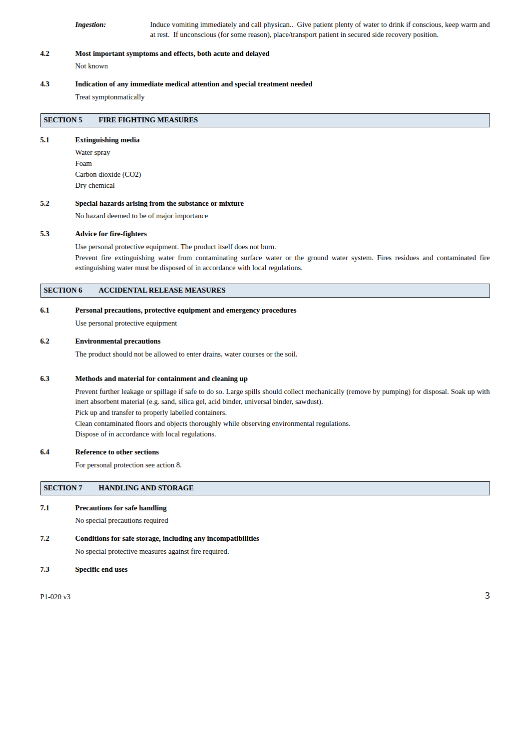Ingestion:
Induce vomiting immediately and call physican.. Give patient plenty of water to drink if conscious, keep warm and at rest. If unconscious (for some reason), place/transport patient in secured side recovery position.
4.2
Most important symptoms and effects, both acute and delayed
Not known
4.3
Indication of any immediate medical attention and special treatment needed
Treat symptonmatically
SECTION 5
FIRE FIGHTING MEASURES
5.1
Extinguishing media
Water spray
Foam
Carbon dioxide (CO2)
Dry chemical
5.2
Special hazards arising from the substance or mixture
No hazard deemed to be of major importance
5.3
Advice for fire-fighters
Use personal protective equipment. The product itself does not burn.
Prevent fire extinguishing water from contaminating surface water or the ground water system. Fires residues and contaminated fire extinguishing water must be disposed of in accordance with local regulations.
SECTION 6
ACCIDENTAL RELEASE MEASURES
6.1
Personal precautions, protective equipment and emergency procedures
Use personal protective equipment
6.2
Environmental precautions
The product should not be allowed to enter drains, water courses or the soil.
6.3
Methods and material for containment and cleaning up
Prevent further leakage or spillage if safe to do so. Large spills should collect mechanically (remove by pumping) for disposal. Soak up with inert absorbent material (e.g. sand, silica gel, acid binder, universal binder, sawdust).
Pick up and transfer to properly labelled containers.
Clean contaminated floors and objects thoroughly while observing environmental regulations.
Dispose of in accordance with local regulations.
6.4
Reference to other sections
For personal protection see action 8.
SECTION 7
HANDLING AND STORAGE
7.1
Precautions for safe handling
No special precautions required
7.2
Conditions for safe storage, including any incompatibilities
No special protective measures against fire required.
7.3
Specific end uses
P1-020 v3
3